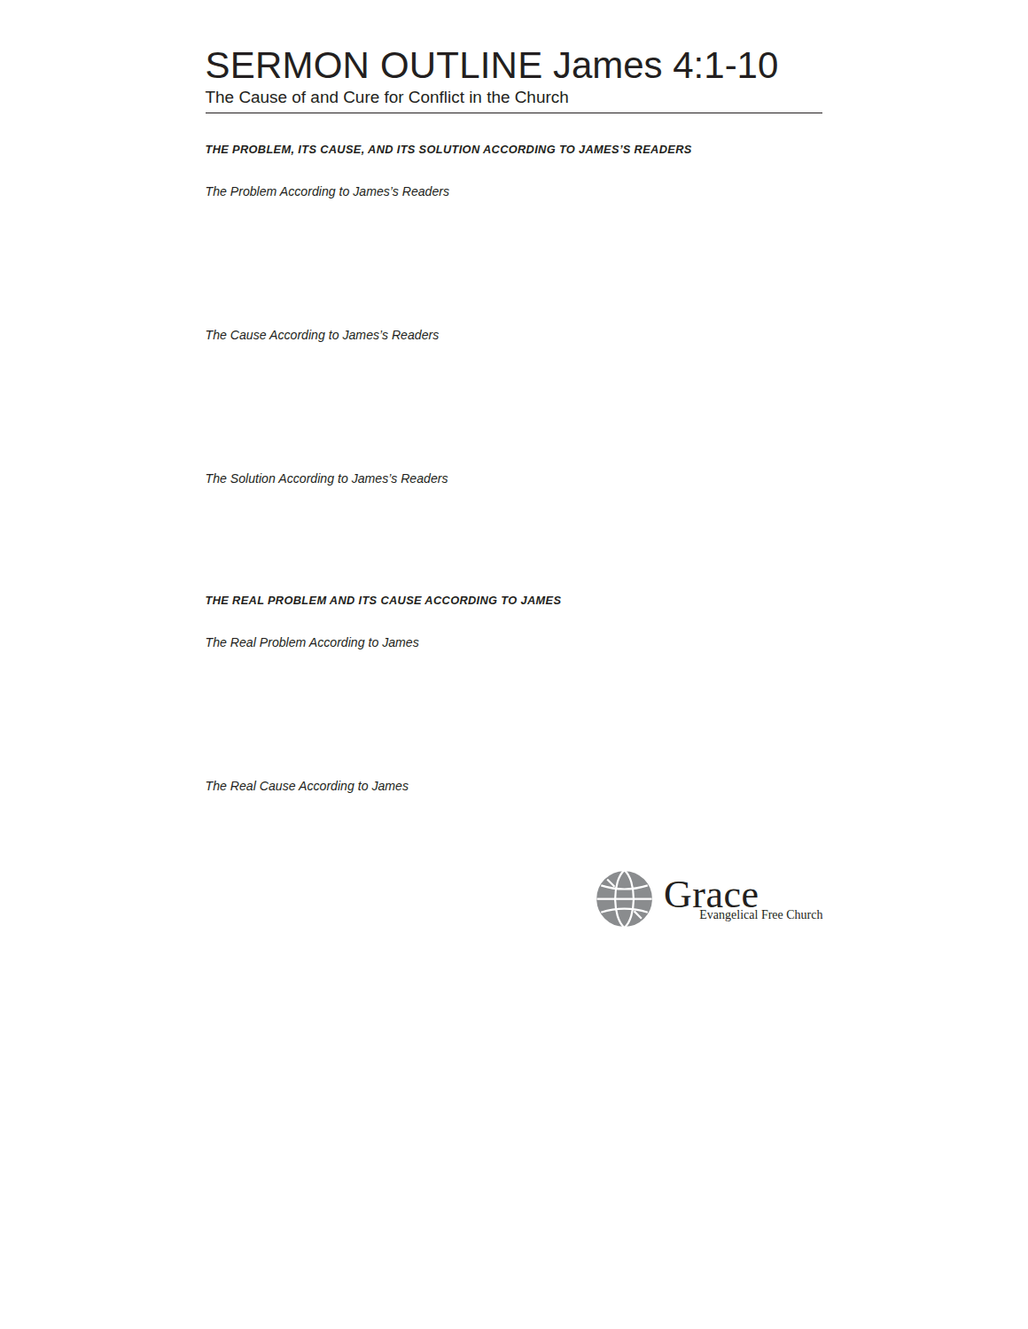SERMON OUTLINEJames 4:1-10
The Cause of and Cure for Conflict in the Church
The Problem, Its Cause, and Its Solution According to James’s Readers
The Problem According to James’s Readers
The Cause According to James’s Readers
The Solution According to James’s Readers
The Real Problem and Its Cause According to James
The Real Problem According to James
The Real Cause According to James
Grace Evangelical Free Church